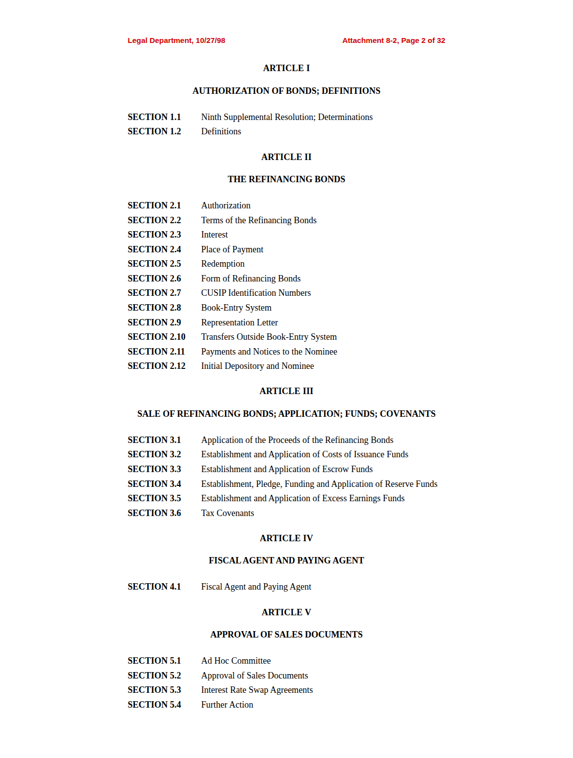Legal Department, 10/27/98 Attachment 8-2, Page 2 of 32
ARTICLE I
AUTHORIZATION OF BONDS; DEFINITIONS
SECTION 1.1 Ninth Supplemental Resolution; Determinations
SECTION 1.2 Definitions
ARTICLE II
THE REFINANCING BONDS
SECTION 2.1 Authorization
SECTION 2.2 Terms of the Refinancing Bonds
SECTION 2.3 Interest
SECTION 2.4 Place of Payment
SECTION 2.5 Redemption
SECTION 2.6 Form of Refinancing Bonds
SECTION 2.7 CUSIP Identification Numbers
SECTION 2.8 Book-Entry System
SECTION 2.9 Representation Letter
SECTION 2.10 Transfers Outside Book-Entry System
SECTION 2.11 Payments and Notices to the Nominee
SECTION 2.12 Initial Depository and Nominee
ARTICLE III
SALE OF REFINANCING BONDS; APPLICATION; FUNDS; COVENANTS
SECTION 3.1 Application of the Proceeds of the Refinancing Bonds
SECTION 3.2 Establishment and Application of Costs of Issuance Funds
SECTION 3.3 Establishment and Application of Escrow Funds
SECTION 3.4 Establishment, Pledge, Funding and Application of Reserve Funds
SECTION 3.5 Establishment and Application of Excess Earnings Funds
SECTION 3.6 Tax Covenants
ARTICLE IV
FISCAL AGENT AND PAYING AGENT
SECTION 4.1 Fiscal Agent and Paying Agent
ARTICLE V
APPROVAL OF SALES DOCUMENTS
SECTION 5.1 Ad Hoc Committee
SECTION 5.2 Approval of Sales Documents
SECTION 5.3 Interest Rate Swap Agreements
SECTION 5.4 Further Action